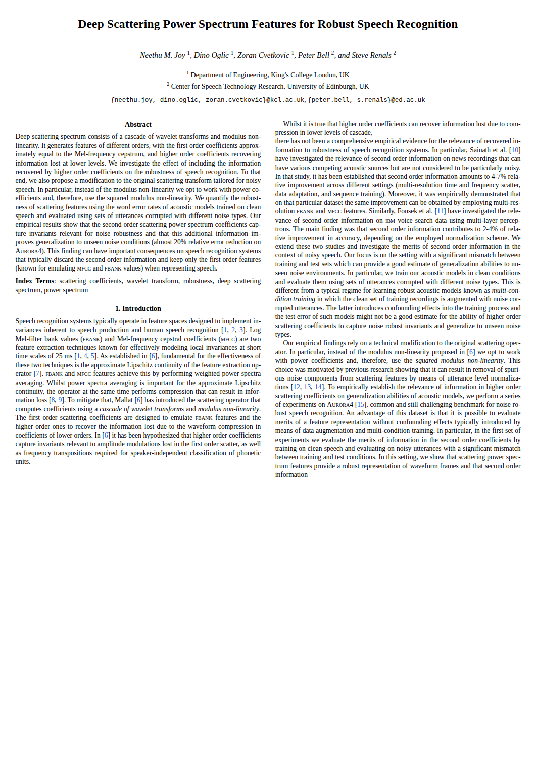Deep Scattering Power Spectrum Features for Robust Speech Recognition
Neethu M. Joy 1, Dino Oglic 1, Zoran Cvetkovic 1, Peter Bell 2, and Steve Renals 2
1 Department of Engineering, King's College London, UK
2 Center for Speech Technology Research, University of Edinburgh, UK
{neethu.joy, dino.oglic, zoran.cvetkovic}@kcl.ac.uk, {peter.bell, s.renals}@ed.ac.uk
Abstract
Deep scattering spectrum consists of a cascade of wavelet transforms and modulus non-linearity. It generates features of different orders, with the first order coefficients approximately equal to the Mel-frequency cepstrum, and higher order coefficients recovering information lost at lower levels. We investigate the effect of including the information recovered by higher order coefficients on the robustness of speech recognition. To that end, we also propose a modification to the original scattering transform tailored for noisy speech. In particular, instead of the modulus non-linearity we opt to work with power coefficients and, therefore, use the squared modulus non-linearity. We quantify the robustness of scattering features using the word error rates of acoustic models trained on clean speech and evaluated using sets of utterances corrupted with different noise types. Our empirical results show that the second order scattering power spectrum coefficients capture invariants relevant for noise robustness and that this additional information improves generalization to unseen noise conditions (almost 20% relative error reduction on Aurora4). This finding can have important consequences on speech recognition systems that typically discard the second order information and keep only the first order features (known for emulating mfcc and fbank values) when representing speech.
Index Terms: scattering coefficients, wavelet transform, robustness, deep scattering spectrum, power spectrum
1. Introduction
Speech recognition systems typically operate in feature spaces designed to implement invariances inherent to speech production and human speech recognition [1, 2, 3]. Log Mel-filter bank values (fbank) and Mel-frequency cepstral coefficients (mfcc) are two feature extraction techniques known for effectively modeling local invariances at short time scales of 25 ms [1, 4, 5]. As established in [6], fundamental for the effectiveness of these two techniques is the approximate Lipschitz continuity of the feature extraction operator [7]. fbank and mfcc features achieve this by performing weighted power spectra averaging. Whilst power spectra averaging is important for the approximate Lipschitz continuity, the operator at the same time performs compression that can result in information loss [8, 9]. To mitigate that, Mallat [6] has introduced the scattering operator that computes coefficients using a cascade of wavelet transforms and modulus non-linearity. The first order scattering coefficients are designed to emulate fbank features and the higher order ones to recover the information lost due to the waveform compression in coefficients of lower orders. In [6] it has been hypothesized that higher order coefficients capture invariants relevant to amplitude modulations lost in the first order scatter, as well as frequency transpositions required for speaker-independent classification of phonetic units.
Whilst it is true that higher order coefficients can recover information lost due to compression in lower levels of cascade,
there has not been a comprehensive empirical evidence for the relevance of recovered information to robustness of speech recognition systems. In particular, Sainath et al. [10] have investigated the relevance of second order information on news recordings that can have various competing acoustic sources but are not considered to be particularly noisy. In that study, it has been established that second order information amounts to 4-7% relative improvement across different settings (multi-resolution time and frequency scatter, data adaptation, and sequence training). Moreover, it was empirically demonstrated that on that particular dataset the same improvement can be obtained by employing multi-resolution fbank and mfcc features. Similarly, Fousek et al. [11] have investigated the relevance of second order information on ibm voice search data using multi-layer perceptrons. The main finding was that second order information contributes to 2-4% of relative improvement in accuracy, depending on the employed normalization scheme. We extend these two studies and investigate the merits of second order information in the context of noisy speech. Our focus is on the setting with a significant mismatch between training and test sets which can provide a good estimate of generalization abilities to unseen noise environments. In particular, we train our acoustic models in clean conditions and evaluate them using sets of utterances corrupted with different noise types. This is different from a typical regime for learning robust acoustic models known as multi-condition training in which the clean set of training recordings is augmented with noise corrupted utterances. The latter introduces confounding effects into the training process and the test error of such models might not be a good estimate for the ability of higher order scattering coefficients to capture noise robust invariants and generalize to unseen noise types.
Our empirical findings rely on a technical modification to the original scattering operator. In particular, instead of the modulus non-linearity proposed in [6] we opt to work with power coefficients and, therefore, use the squared modulus non-linearity. This choice was motivated by previous research showing that it can result in removal of spurious noise components from scattering features by means of utterance level normalizations [12, 13, 14]. To empirically establish the relevance of information in higher order scattering coefficients on generalization abilities of acoustic models, we perform a series of experiments on Aurora4 [15], common and still challenging benchmark for noise robust speech recognition. An advantage of this dataset is that it is possible to evaluate merits of a feature representation without confounding effects typically introduced by means of data augmentation and multi-condition training. In particular, in the first set of experiments we evaluate the merits of information in the second order coefficients by training on clean speech and evaluating on noisy utterances with a significant mismatch between training and test conditions. In this setting, we show that scattering power spectrum features provide a robust representation of waveform frames and that second order information